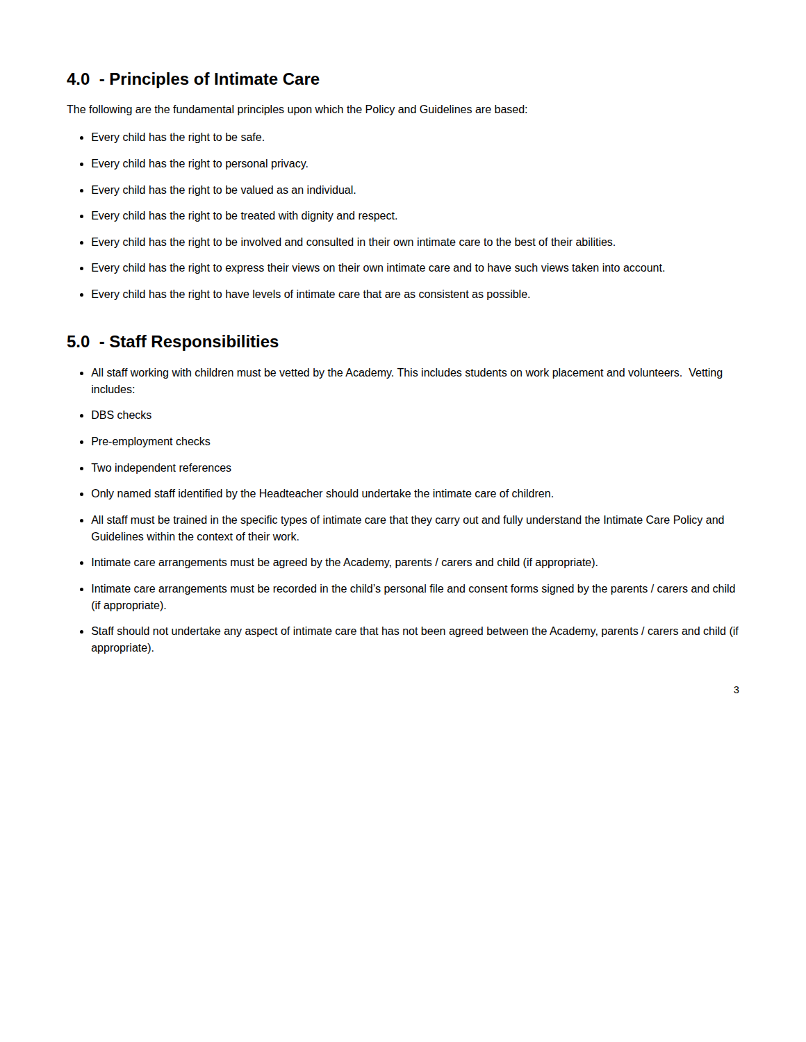4.0 - Principles of Intimate Care
The following are the fundamental principles upon which the Policy and Guidelines are based:
Every child has the right to be safe.
Every child has the right to personal privacy.
Every child has the right to be valued as an individual.
Every child has the right to be treated with dignity and respect.
Every child has the right to be involved and consulted in their own intimate care to the best of their abilities.
Every child has the right to express their views on their own intimate care and to have such views taken into account.
Every child has the right to have levels of intimate care that are as consistent as possible.
5.0 - Staff Responsibilities
All staff working with children must be vetted by the Academy. This includes students on work placement and volunteers. Vetting includes:
DBS checks
Pre-employment checks
Two independent references
Only named staff identified by the Headteacher should undertake the intimate care of children.
All staff must be trained in the specific types of intimate care that they carry out and fully understand the Intimate Care Policy and Guidelines within the context of their work.
Intimate care arrangements must be agreed by the Academy, parents / carers and child (if appropriate).
Intimate care arrangements must be recorded in the child’s personal file and consent forms signed by the parents / carers and child (if appropriate).
Staff should not undertake any aspect of intimate care that has not been agreed between the Academy, parents / carers and child (if appropriate).
3